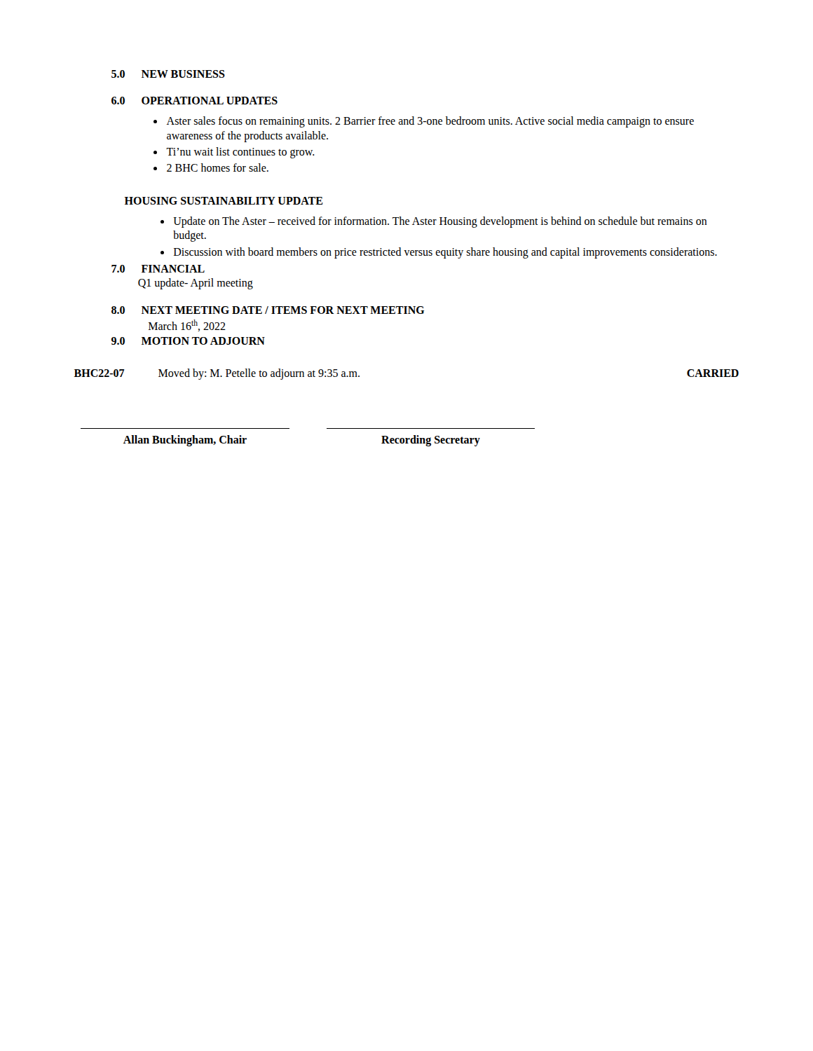5.0 NEW BUSINESS
6.0 OPERATIONAL UPDATES
Aster sales focus on remaining units. 2 Barrier free and 3-one bedroom units. Active social media campaign to ensure awareness of the products available.
Ti’nu wait list continues to grow.
2 BHC homes for sale.
HOUSING SUSTAINABILITY UPDATE
Update on The Aster – received for information. The Aster Housing development is behind on schedule but remains on budget.
Discussion with board members on price restricted versus equity share housing and capital improvements considerations.
7.0 FINANCIAL
Q1 update- April meeting
8.0 NEXT MEETING DATE / ITEMS FOR NEXT MEETING
March 16th, 2022
9.0 MOTION TO ADJOURN
BHC22-07 Moved by: M. Petelle to adjourn at 9:35 a.m. CARRIED
Allan Buckingham, Chair
Recording Secretary